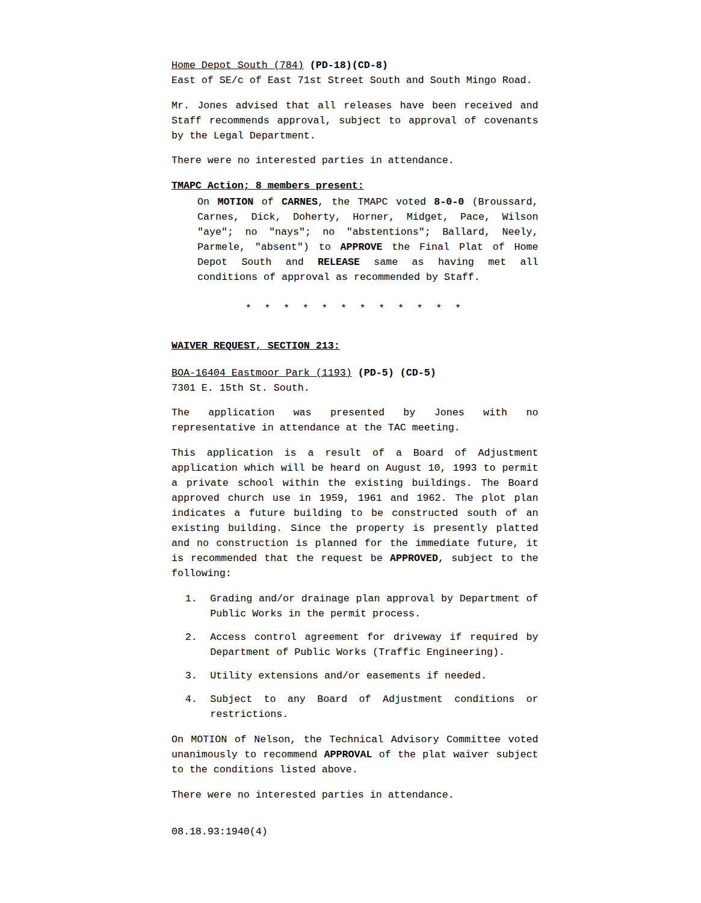Home Depot South (784) (PD-18)(CD-8)
East of SE/c of East 71st Street South and South Mingo Road.
Mr. Jones advised that all releases have been received and Staff recommends approval, subject to approval of covenants by the Legal Department.
There were no interested parties in attendance.
TMAPC Action; 8 members present:
On MOTION of CARNES, the TMAPC voted 8-0-0 (Broussard, Carnes, Dick, Doherty, Horner, Midget, Pace, Wilson "aye"; no "nays"; no "abstentions"; Ballard, Neely, Parmele, "absent") to APPROVE the Final Plat of Home Depot South and RELEASE same as having met all conditions of approval as recommended by Staff.
* * * * * * * * * * * *
WAIVER REQUEST, SECTION 213:
BOA-16404 Eastmoor Park (1193) (PD-5) (CD-5)
7301 E. 15th St. South.
The application was presented by Jones with no representative in attendance at the TAC meeting.
This application is a result of a Board of Adjustment application which will be heard on August 10, 1993 to permit a private school within the existing buildings. The Board approved church use in 1959, 1961 and 1962. The plot plan indicates a future building to be constructed south of an existing building. Since the property is presently platted and no construction is planned for the immediate future, it is recommended that the request be APPROVED, subject to the following:
Grading and/or drainage plan approval by Department of Public Works in the permit process.
Access control agreement for driveway if required by Department of Public Works (Traffic Engineering).
Utility extensions and/or easements if needed.
Subject to any Board of Adjustment conditions or restrictions.
On MOTION of Nelson, the Technical Advisory Committee voted unanimously to recommend APPROVAL of the plat waiver subject to the conditions listed above.
There were no interested parties in attendance.
08.18.93:1940(4)